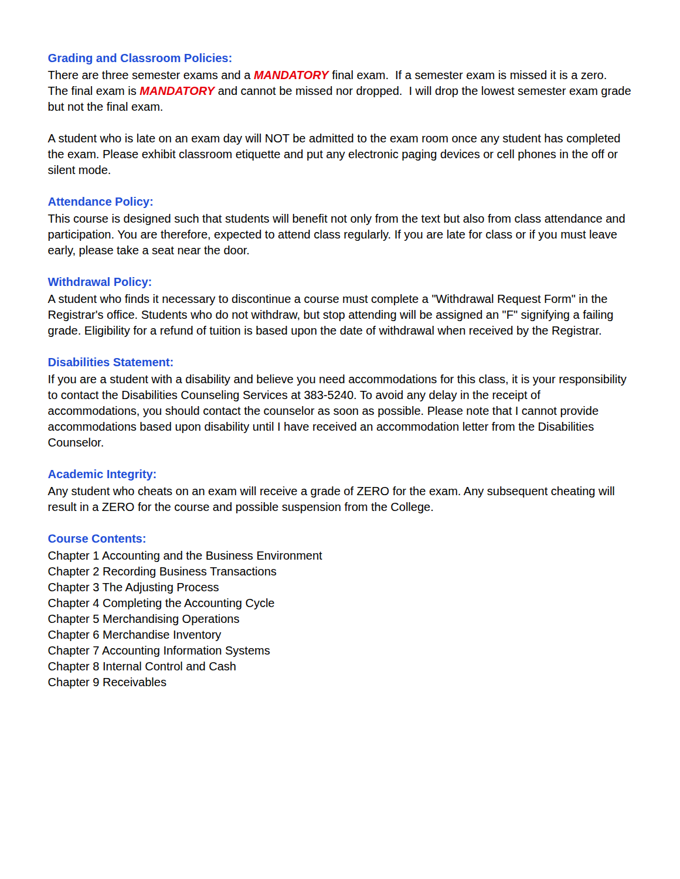Grading and Classroom Policies:
There are three semester exams and a MANDATORY final exam. If a semester exam is missed it is a zero. The final exam is MANDATORY and cannot be missed nor dropped. I will drop the lowest semester exam grade but not the final exam.
A student who is late on an exam day will NOT be admitted to the exam room once any student has completed the exam. Please exhibit classroom etiquette and put any electronic paging devices or cell phones in the off or silent mode.
Attendance Policy:
This course is designed such that students will benefit not only from the text but also from class attendance and participation. You are therefore, expected to attend class regularly. If you are late for class or if you must leave early, please take a seat near the door.
Withdrawal Policy:
A student who finds it necessary to discontinue a course must complete a "Withdrawal Request Form" in the Registrar's office. Students who do not withdraw, but stop attending will be assigned an "F" signifying a failing grade. Eligibility for a refund of tuition is based upon the date of withdrawal when received by the Registrar.
Disabilities Statement:
If you are a student with a disability and believe you need accommodations for this class, it is your responsibility to contact the Disabilities Counseling Services at 383-5240. To avoid any delay in the receipt of accommodations, you should contact the counselor as soon as possible. Please note that I cannot provide accommodations based upon disability until I have received an accommodation letter from the Disabilities Counselor.
Academic Integrity:
Any student who cheats on an exam will receive a grade of ZERO for the exam. Any subsequent cheating will result in a ZERO for the course and possible suspension from the College.
Course Contents:
Chapter 1 Accounting and the Business Environment
Chapter 2 Recording Business Transactions
Chapter 3 The Adjusting Process
Chapter 4 Completing the Accounting Cycle
Chapter 5 Merchandising Operations
Chapter 6 Merchandise Inventory
Chapter 7 Accounting Information Systems
Chapter 8 Internal Control and Cash
Chapter 9 Receivables